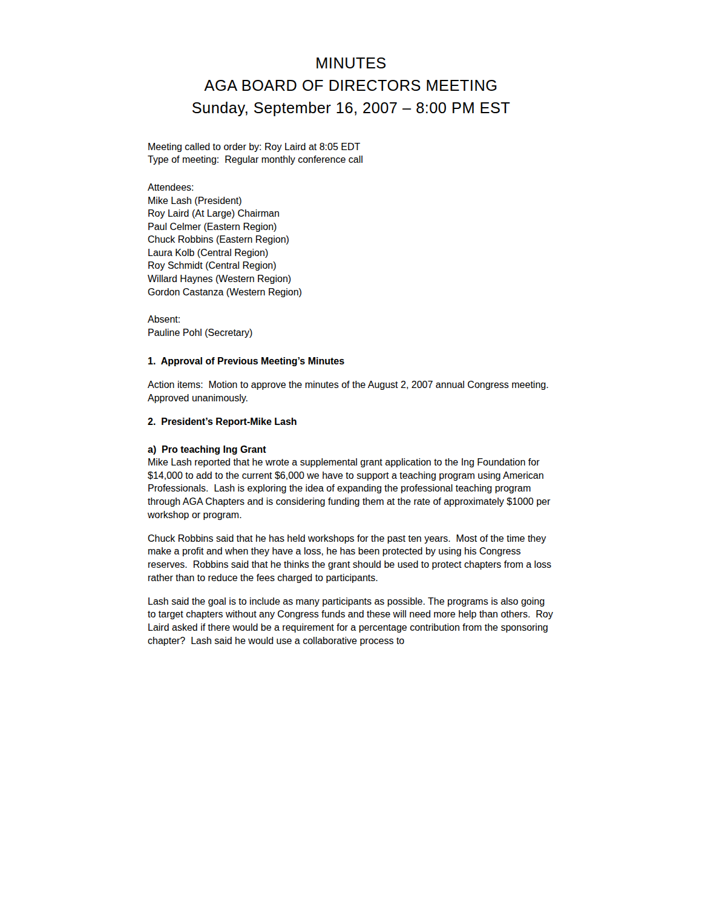MINUTES AGA BOARD OF DIRECTORS MEETING Sunday, September 16, 2007 – 8:00 PM EST
Meeting called to order by: Roy Laird at 8:05 EDT
Type of meeting: Regular monthly conference call
Attendees:
Mike Lash (President)
Roy Laird (At Large) Chairman
Paul Celmer (Eastern Region)
Chuck Robbins (Eastern Region)
Laura Kolb (Central Region)
Roy Schmidt (Central Region)
Willard Haynes (Western Region)
Gordon Castanza (Western Region)
Absent:
Pauline Pohl (Secretary)
1. Approval of Previous Meeting’s Minutes
Action items: Motion to approve the minutes of the August 2, 2007 annual Congress meeting. Approved unanimously.
2. President’s Report-Mike Lash
a) Pro teaching Ing Grant
Mike Lash reported that he wrote a supplemental grant application to the Ing Foundation for $14,000 to add to the current $6,000 we have to support a teaching program using American Professionals. Lash is exploring the idea of expanding the professional teaching program through AGA Chapters and is considering funding them at the rate of approximately $1000 per workshop or program.
Chuck Robbins said that he has held workshops for the past ten years. Most of the time they make a profit and when they have a loss, he has been protected by using his Congress reserves. Robbins said that he thinks the grant should be used to protect chapters from a loss rather than to reduce the fees charged to participants.
Lash said the goal is to include as many participants as possible. The programs is also going to target chapters without any Congress funds and these will need more help than others. Roy Laird asked if there would be a requirement for a percentage contribution from the sponsoring chapter? Lash said he would use a collaborative process to